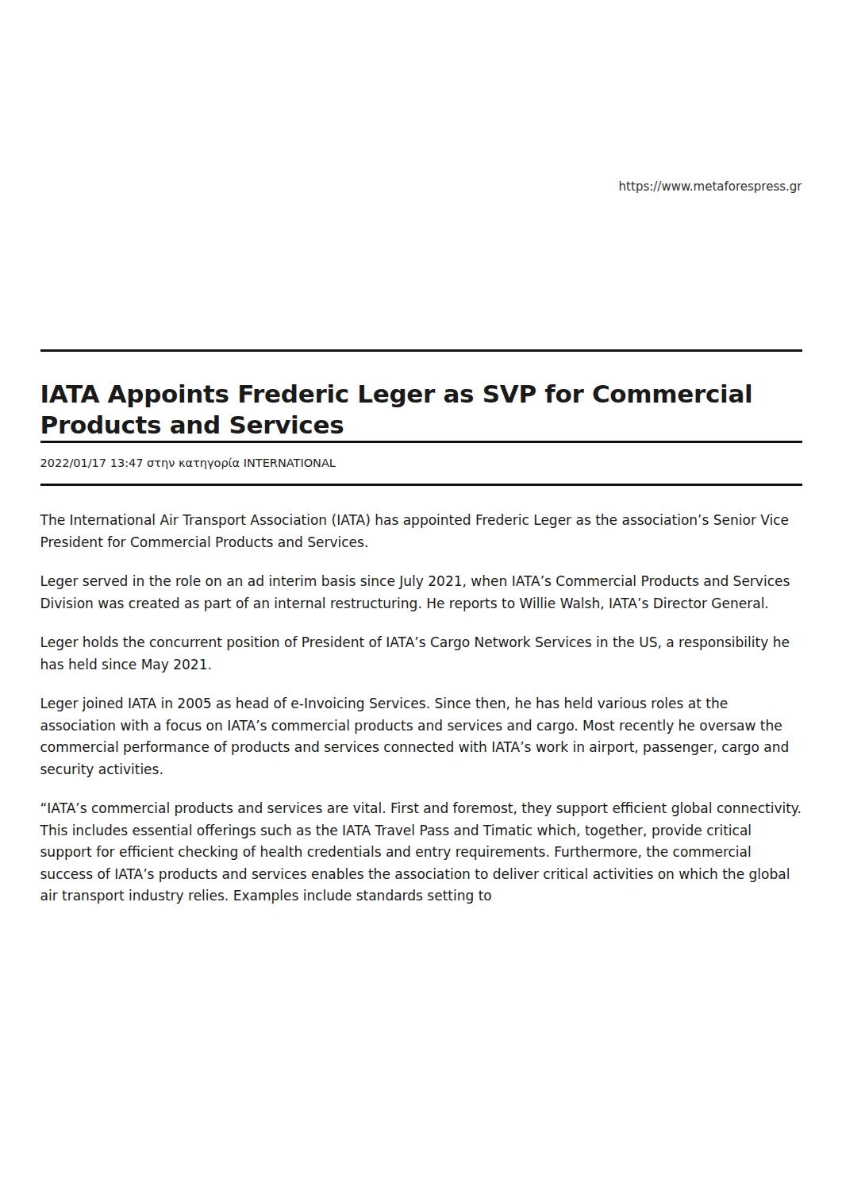https://www.metaforespress.gr
IATA Appoints Frederic Leger as SVP for Commercial Products and Services
2022/01/17 13:47 στην κατηγορία INTERNATIONAL
The International Air Transport Association (IATA) has appointed Frederic Leger as the association’s Senior Vice President for Commercial Products and Services.
Leger served in the role on an ad interim basis since July 2021, when IATA’s Commercial Products and Services Division was created as part of an internal restructuring. He reports to Willie Walsh, IATA’s Director General.
Leger holds the concurrent position of President of IATA’s Cargo Network Services in the US, a responsibility he has held since May 2021.
Leger joined IATA in 2005 as head of e-Invoicing Services. Since then, he has held various roles at the association with a focus on IATA’s commercial products and services and cargo. Most recently he oversaw the commercial performance of products and services connected with IATA’s work in airport, passenger, cargo and security activities.
“IATA’s commercial products and services are vital. First and foremost, they support efficient global connectivity. This includes essential offerings such as the IATA Travel Pass and Timatic which, together, provide critical support for efficient checking of health credentials and entry requirements. Furthermore, the commercial success of IATA’s products and services enables the association to deliver critical activities on which the global air transport industry relies. Examples include standards setting to